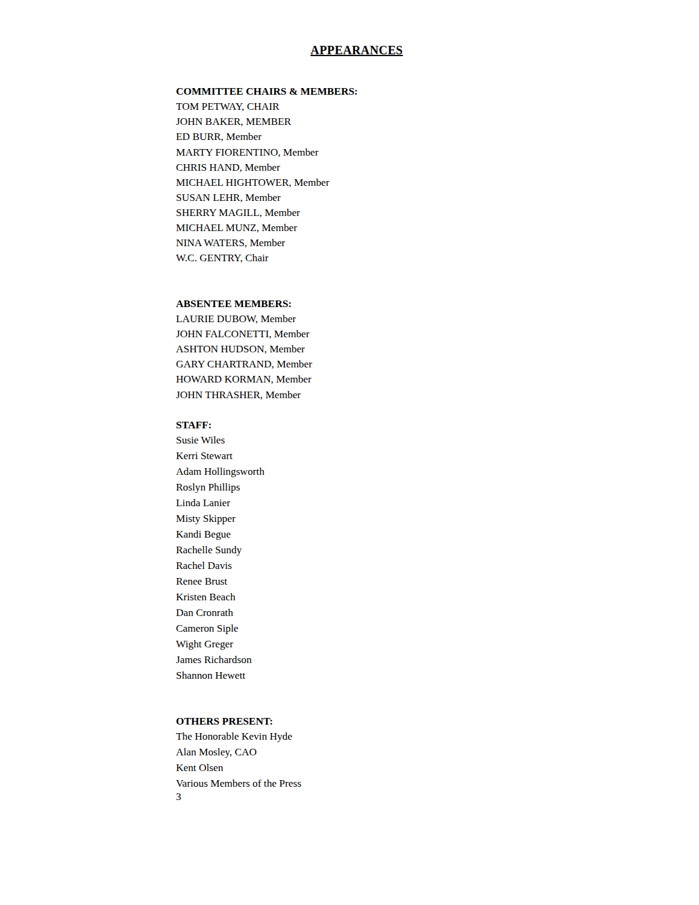APPEARANCES
COMMITTEE CHAIRS & MEMBERS:
TOM PETWAY, CHAIR
JOHN BAKER, MEMBER
ED BURR, Member
MARTY FIORENTINO, Member
CHRIS HAND, Member
MICHAEL HIGHTOWER, Member
SUSAN LEHR, Member
SHERRY MAGILL, Member
MICHAEL MUNZ, Member
NINA WATERS, Member
W.C. GENTRY, Chair
ABSENTEE MEMBERS:
LAURIE DUBOW, Member
JOHN FALCONETTI, Member
ASHTON HUDSON, Member
GARY CHARTRAND, Member
HOWARD KORMAN, Member
JOHN THRASHER, Member
STAFF:
Susie Wiles
Kerri Stewart
Adam Hollingsworth
Roslyn Phillips
Linda Lanier
Misty Skipper
Kandi Begue
Rachelle Sundy
Rachel Davis
Renee Brust
Kristen Beach
Dan Cronrath
Cameron Siple
Wight Greger
James Richardson
Shannon Hewett
OTHERS PRESENT:
The Honorable Kevin Hyde
Alan Mosley, CAO
Kent Olsen
Various Members of the Press
3